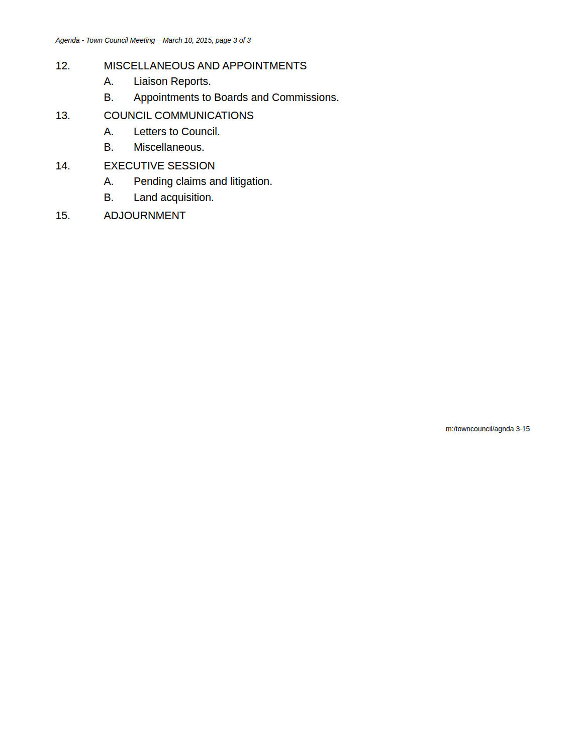Agenda - Town Council Meeting – March 10, 2015, page 3 of 3
12. MISCELLANEOUS AND APPOINTMENTS
A. Liaison Reports.
B. Appointments to Boards and Commissions.
13. COUNCIL COMMUNICATIONS
A. Letters to Council.
B. Miscellaneous.
14. EXECUTIVE SESSION
A. Pending claims and litigation.
B. Land acquisition.
15. ADJOURNMENT
m:/towncouncil/agnda 3-15